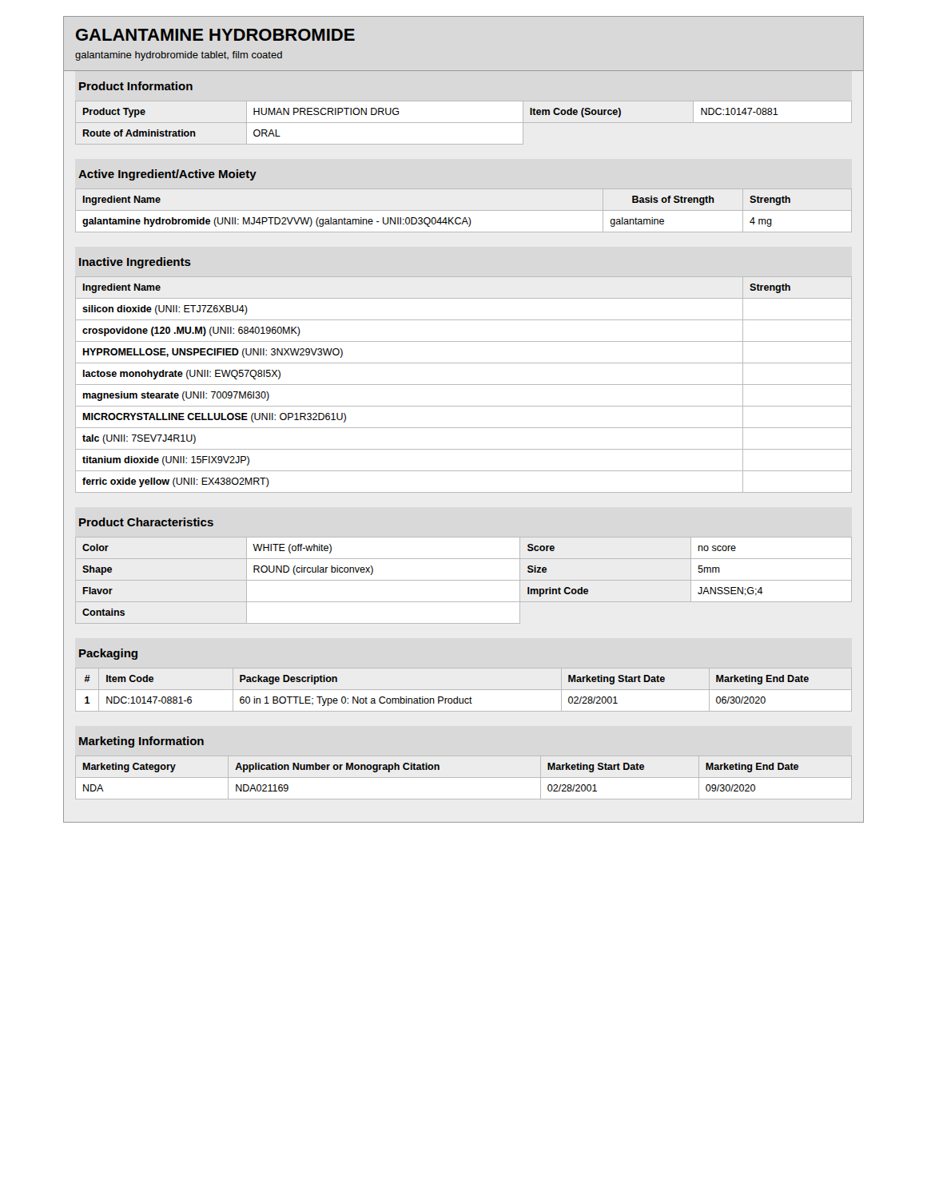GALANTAMINE HYDROBROMIDE
galantamine hydrobromide tablet, film coated
Product Information
| Product Type | HUMAN PRESCRIPTION DRUG | Item Code (Source) | NDC:10147-0881 |
| Route of Administration | ORAL | | |
Active Ingredient/Active Moiety
| Ingredient Name | Basis of Strength | Strength |
| --- | --- | --- |
| galantamine hydrobromide (UNII: MJ4PTD2VVW) (galantamine - UNII:0D3Q044KCA) | galantamine | 4 mg |
Inactive Ingredients
| Ingredient Name | Strength |
| --- | --- |
| silicon dioxide (UNII: ETJ7Z6XBU4) | |
| crospovidone (120 .MU.M) (UNII: 68401960MK) | |
| HYPROMELLOSE, UNSPECIFIED (UNII: 3NXW29V3WO) | |
| lactose monohydrate (UNII: EWQ57Q8I5X) | |
| magnesium stearate (UNII: 70097M6I30) | |
| MICROCRYSTALLINE CELLULOSE (UNII: OP1R32D61U) | |
| talc (UNII: 7SEV7J4R1U) | |
| titanium dioxide (UNII: 15FIX9V2JP) | |
| ferric oxide yellow (UNII: EX438O2MRT) | |
Product Characteristics
| Color | WHITE (off-white) | Score | no score |
| Shape | ROUND (circular biconvex) | Size | 5mm |
| Flavor | | Imprint Code | JANSSEN;G;4 |
| Contains | | | |
Packaging
| # | Item Code | Package Description | Marketing Start Date | Marketing End Date |
| --- | --- | --- | --- | --- |
| 1 | NDC:10147-0881-6 | 60 in 1 BOTTLE; Type 0: Not a Combination Product | 02/28/2001 | 06/30/2020 |
Marketing Information
| Marketing Category | Application Number or Monograph Citation | Marketing Start Date | Marketing End Date |
| --- | --- | --- | --- |
| NDA | NDA021169 | 02/28/2001 | 09/30/2020 |